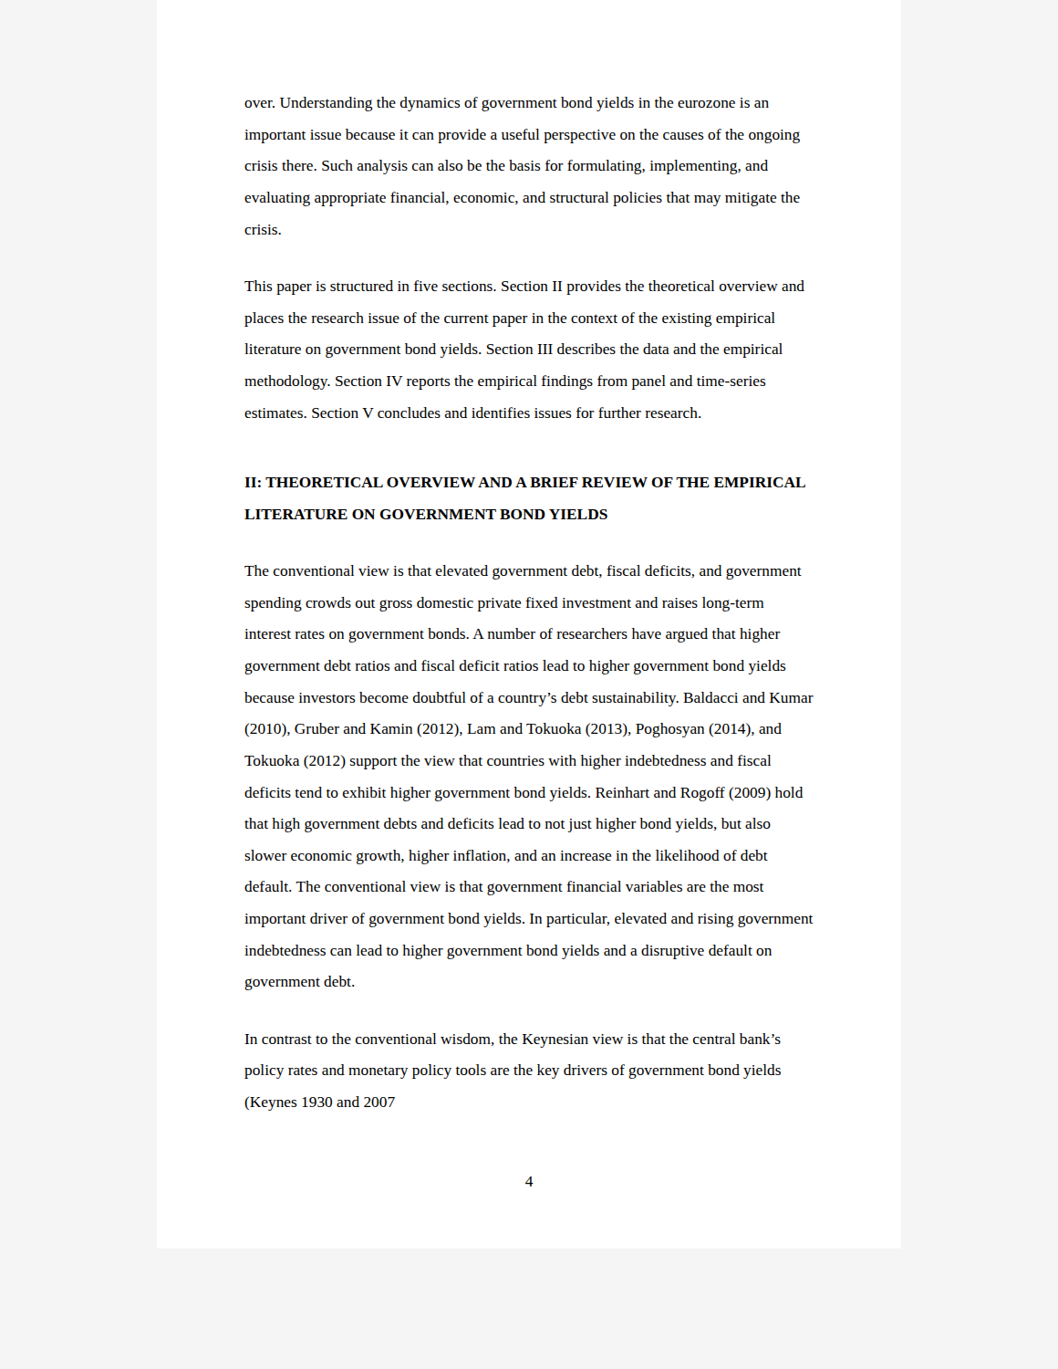over. Understanding the dynamics of government bond yields in the eurozone is an important issue because it can provide a useful perspective on the causes of the ongoing crisis there. Such analysis can also be the basis for formulating, implementing, and evaluating appropriate financial, economic, and structural policies that may mitigate the crisis.
This paper is structured in five sections. Section II provides the theoretical overview and places the research issue of the current paper in the context of the existing empirical literature on government bond yields. Section III describes the data and the empirical methodology. Section IV reports the empirical findings from panel and time-series estimates. Section V concludes and identifies issues for further research.
II: Theoretical Overview and a Brief Review of the Empirical Literature on Government Bond Yields
The conventional view is that elevated government debt, fiscal deficits, and government spending crowds out gross domestic private fixed investment and raises long-term interest rates on government bonds. A number of researchers have argued that higher government debt ratios and fiscal deficit ratios lead to higher government bond yields because investors become doubtful of a country’s debt sustainability. Baldacci and Kumar (2010), Gruber and Kamin (2012), Lam and Tokuoka (2013), Poghosyan (2014), and Tokuoka (2012) support the view that countries with higher indebtedness and fiscal deficits tend to exhibit higher government bond yields. Reinhart and Rogoff (2009) hold that high government debts and deficits lead to not just higher bond yields, but also slower economic growth, higher inflation, and an increase in the likelihood of debt default. The conventional view is that government financial variables are the most important driver of government bond yields. In particular, elevated and rising government indebtedness can lead to higher government bond yields and a disruptive default on government debt.
In contrast to the conventional wisdom, the Keynesian view is that the central bank’s policy rates and monetary policy tools are the key drivers of government bond yields (Keynes 1930 and 2007
4